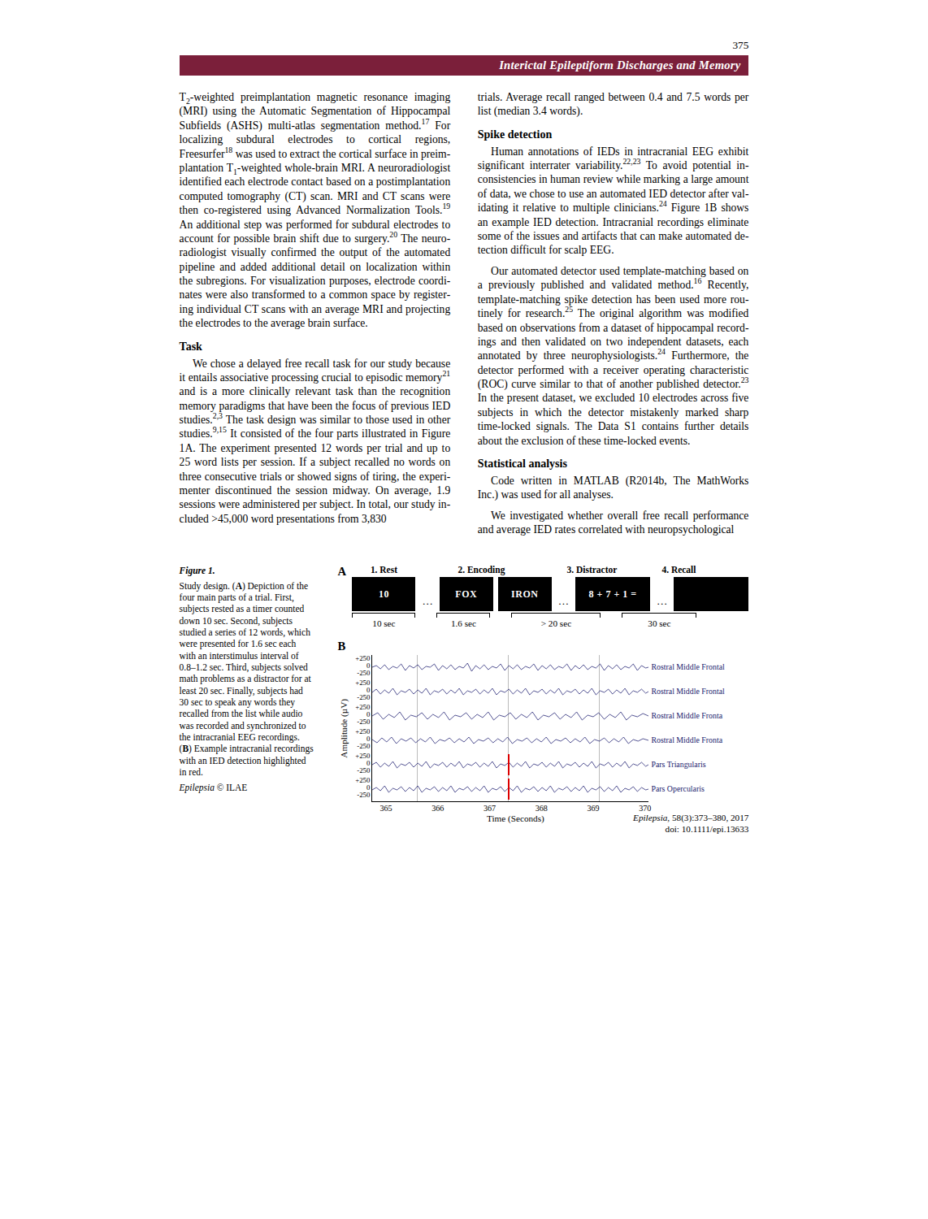375
Interictal Epileptiform Discharges and Memory
T2-weighted preimplantation magnetic resonance imaging (MRI) using the Automatic Segmentation of Hippocampal Subfields (ASHS) multi-atlas segmentation method.17 For localizing subdural electrodes to cortical regions, Freesurfer18 was used to extract the cortical surface in preimplantation T1-weighted whole-brain MRI. A neuroradiologist identified each electrode contact based on a postimplantation computed tomography (CT) scan. MRI and CT scans were then co-registered using Advanced Normalization Tools.19 An additional step was performed for subdural electrodes to account for possible brain shift due to surgery.20 The neuroradiologist visually confirmed the output of the automated pipeline and added additional detail on localization within the subregions. For visualization purposes, electrode coordinates were also transformed to a common space by registering individual CT scans with an average MRI and projecting the electrodes to the average brain surface.
Task
We chose a delayed free recall task for our study because it entails associative processing crucial to episodic memory21 and is a more clinically relevant task than the recognition memory paradigms that have been the focus of previous IED studies.2,3 The task design was similar to those used in other studies.9,15 It consisted of the four parts illustrated in Figure 1A. The experiment presented 12 words per trial and up to 25 word lists per session. If a subject recalled no words on three consecutive trials or showed signs of tiring, the experimenter discontinued the session midway. On average, 1.9 sessions were administered per subject. In total, our study included >45,000 word presentations from 3,830
trials. Average recall ranged between 0.4 and 7.5 words per list (median 3.4 words).
Spike detection
Human annotations of IEDs in intracranial EEG exhibit significant interrater variability.22,23 To avoid potential inconsistencies in human review while marking a large amount of data, we chose to use an automated IED detector after validating it relative to multiple clinicians.24 Figure 1B shows an example IED detection. Intracranial recordings eliminate some of the issues and artifacts that can make automated detection difficult for scalp EEG.
Our automated detector used template-matching based on a previously published and validated method.16 Recently, template-matching spike detection has been used more routinely for research.25 The original algorithm was modified based on observations from a dataset of hippocampal recordings and then validated on two independent datasets, each annotated by three neurophysiologists.24 Furthermore, the detector performed with a receiver operating characteristic (ROC) curve similar to that of another published detector.23 In the present dataset, we excluded 10 electrodes across five subjects in which the detector mistakenly marked sharp time-locked signals. The Data S1 contains further details about the exclusion of these time-locked events.
Statistical analysis
Code written in MATLAB (R2014b, The MathWorks Inc.) was used for all analyses.
We investigated whether overall free recall performance and average IED rates correlated with neuropsychological
Figure 1.
Study design. (A) Depiction of the four main parts of a trial. First, subjects rested as a timer counted down 10 sec. Second, subjects studied a series of 12 words, which were presented for 1.6 sec each with an interstimulus interval of 0.8–1.2 sec. Third, subjects solved math problems as a distractor for at least 20 sec. Finally, subjects had 30 sec to speak any words they recalled from the list while audio was recorded and synchronized to the intracranial EEG recordings. (B) Example intracranial recordings with an IED detection highlighted in red.
Epilepsia © ILAE
A
1. Rest
2. Encoding
3. Distractor
4. Recall
10
…
FOX
IRON
…
8 + 7 + 1 =
…
10 sec
1.6 sec
> 20 sec
30 sec
B
Amplitude (µV)
+250
0
-250
+250
0
-250
+250
0
-250
+250
0
-250
+250
0
-250
+250
0
-250
Rostral Middle Frontal
Rostral Middle Frontal
Rostral Middle Fronta
Rostral Middle Fronta
Pars Triangularis
Pars Opercularis
365366367368369370
Time (Seconds)
Epilepsia, 58(3):373–380, 2017
doi: 10.1111/epi.13633